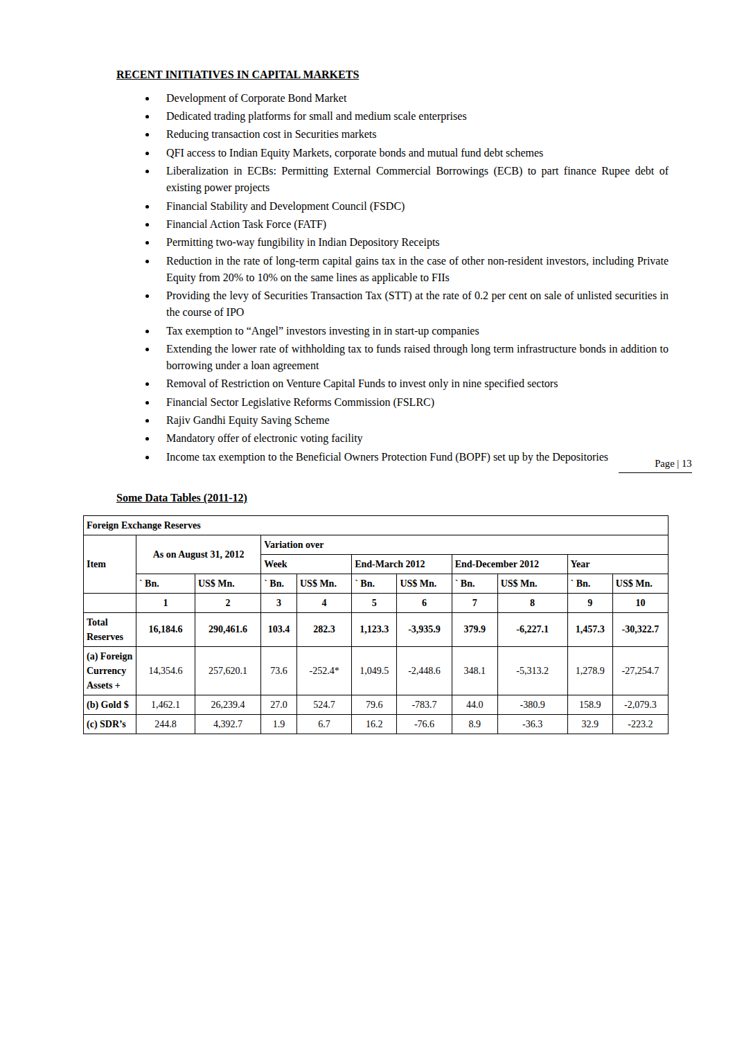RECENT INITIATIVES IN CAPITAL MARKETS
Development of Corporate Bond Market
Dedicated trading platforms for small and medium scale enterprises
Reducing transaction cost in Securities markets
QFI access to Indian Equity Markets, corporate bonds and mutual fund debt schemes
Liberalization in ECBs: Permitting External Commercial Borrowings (ECB) to part finance Rupee debt of existing power projects
Financial Stability and Development Council (FSDC)
Financial Action Task Force (FATF)
Permitting two-way fungibility in Indian Depository Receipts
Reduction in the rate of long-term capital gains tax in the case of other non-resident investors, including Private Equity from 20% to 10% on the same lines as applicable to FIIs
Providing the levy of Securities Transaction Tax (STT) at the rate of 0.2 per cent on sale of unlisted securities in the course of IPO
Tax exemption to “Angel” investors investing in in start-up companies
Extending the lower rate of withholding tax to funds raised through long term infrastructure bonds in addition to borrowing under a loan agreement
Removal of Restriction on Venture Capital Funds to invest only in nine specified sectors
Financial Sector Legislative Reforms Commission (FSLRC)
Rajiv Gandhi Equity Saving Scheme
Mandatory offer of electronic voting facility
Income tax exemption to the Beneficial Owners Protection Fund (BOPF) set up by the Depositories
Page | 13
Some Data Tables (2011-12)
Foreign Exchange Reserves
| Item | As on August 31, 2012 | Variation over |
| --- | --- | --- |
| Week | End-March 2012 | End-December 2012 | Year |
| ` Bn. | US$ Mn. | ` Bn. | US$ Mn. | ` Bn. | US$ Mn. | ` Bn. | US$ Mn. | ` Bn. | US$ Mn. |
| | 1 | 2 | 3 | 4 | 5 | 6 | 7 | 8 | 9 | 10 |
| Total Reserves | 16,184.6 | 290,461.6 | 103.4 | 282.3 | 1,123.3 | -3,935.9 | 379.9 | -6,227.1 | 1,457.3 | -30,322.7 |
| (a) Foreign Currency Assets + | 14,354.6 | 257,620.1 | 73.6 | -252.4* | 1,049.5 | -2,448.6 | 348.1 | -5,313.2 | 1,278.9 | -27,254.7 |
| (b) Gold $ | 1,462.1 | 26,239.4 | 27.0 | 524.7 | 79.6 | -783.7 | 44.0 | -380.9 | 158.9 | -2,079.3 |
| (c) SDR’s | 244.8 | 4,392.7 | 1.9 | 6.7 | 16.2 | -76.6 | 8.9 | -36.3 | 32.9 | -223.2 |